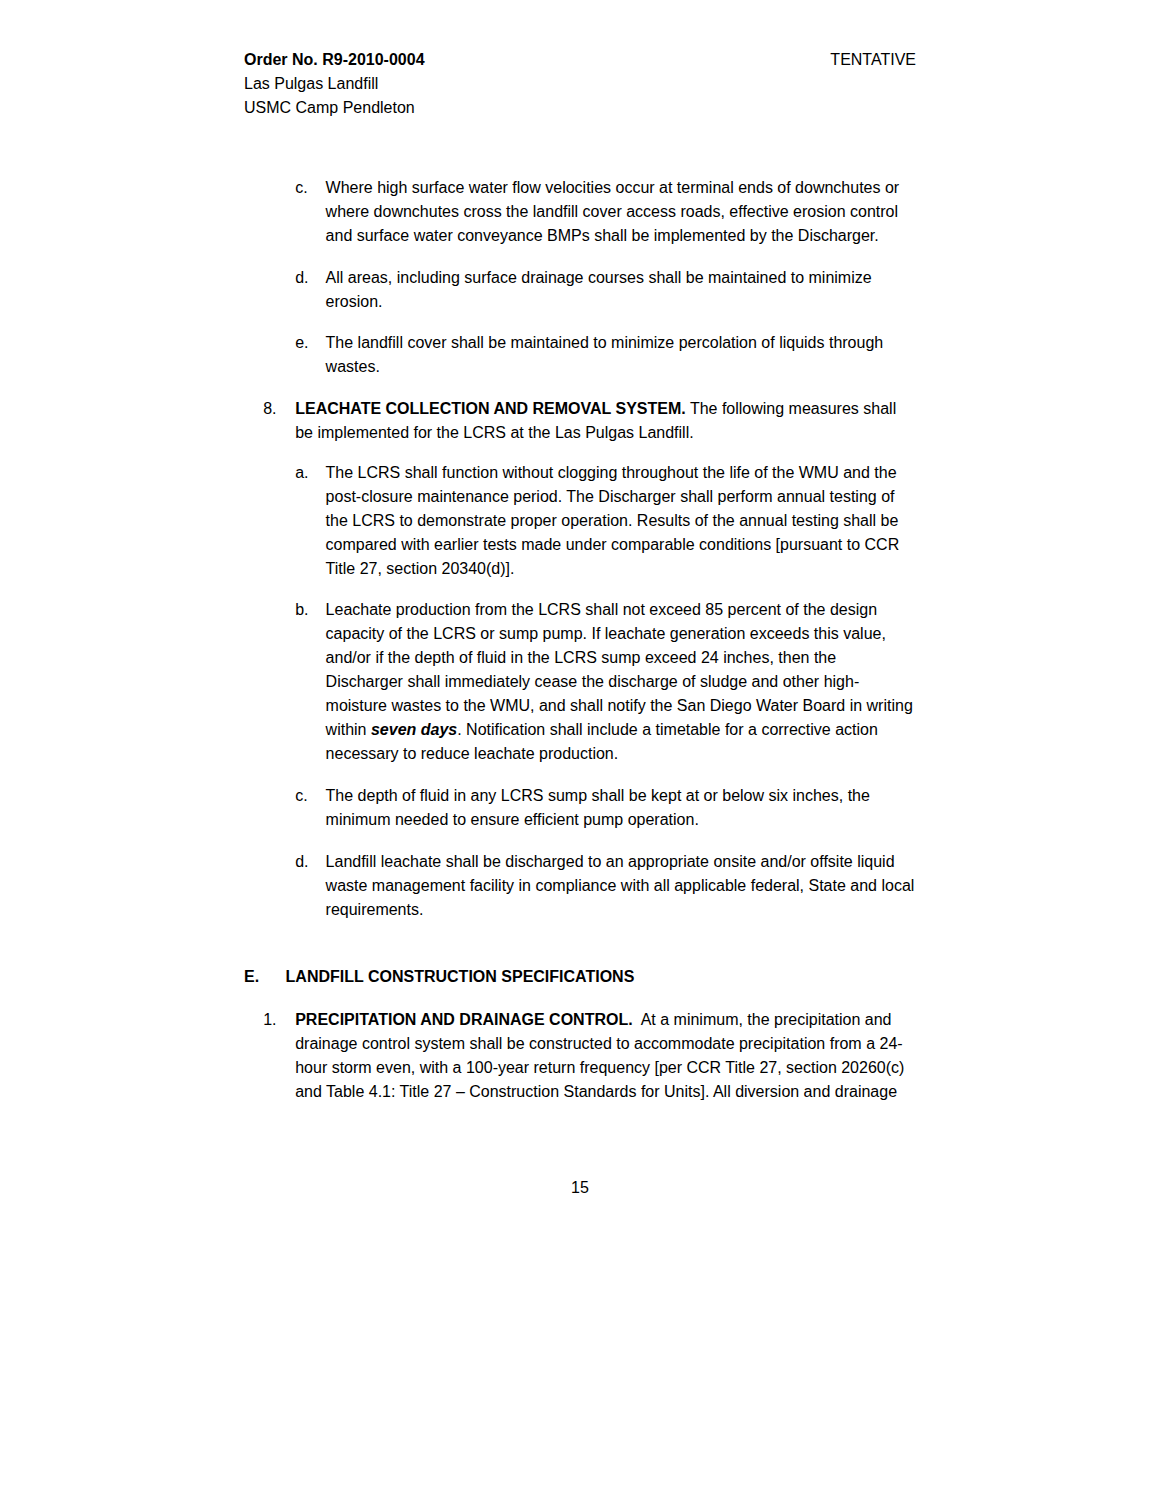Order No. R9-2010-0004
Las Pulgas Landfill
USMC Camp Pendleton
TENTATIVE
c. Where high surface water flow velocities occur at terminal ends of downchutes or where downchutes cross the landfill cover access roads, effective erosion control and surface water conveyance BMPs shall be implemented by the Discharger.
d. All areas, including surface drainage courses shall be maintained to minimize erosion.
e. The landfill cover shall be maintained to minimize percolation of liquids through wastes.
8.
LEACHATE COLLECTION AND REMOVAL SYSTEM. The following measures shall be implemented for the LCRS at the Las Pulgas Landfill.
a. The LCRS shall function without clogging throughout the life of the WMU and the post-closure maintenance period. The Discharger shall perform annual testing of the LCRS to demonstrate proper operation. Results of the annual testing shall be compared with earlier tests made under comparable conditions [pursuant to CCR Title 27, section 20340(d)].
b. Leachate production from the LCRS shall not exceed 85 percent of the design capacity of the LCRS or sump pump. If leachate generation exceeds this value, and/or if the depth of fluid in the LCRS sump exceed 24 inches, then the Discharger shall immediately cease the discharge of sludge and other high-moisture wastes to the WMU, and shall notify the San Diego Water Board in writing within seven days. Notification shall include a timetable for a corrective action necessary to reduce leachate production.
c. The depth of fluid in any LCRS sump shall be kept at or below six inches, the minimum needed to ensure efficient pump operation.
d. Landfill leachate shall be discharged to an appropriate onsite and/or offsite liquid waste management facility in compliance with all applicable federal, State and local requirements.
E. LANDFILL CONSTRUCTION SPECIFICATIONS
1.
PRECIPITATION AND DRAINAGE CONTROL. At a minimum, the precipitation and drainage control system shall be constructed to accommodate precipitation from a 24-hour storm even, with a 100-year return frequency [per CCR Title 27, section 20260(c) and Table 4.1: Title 27 – Construction Standards for Units]. All diversion and drainage
15